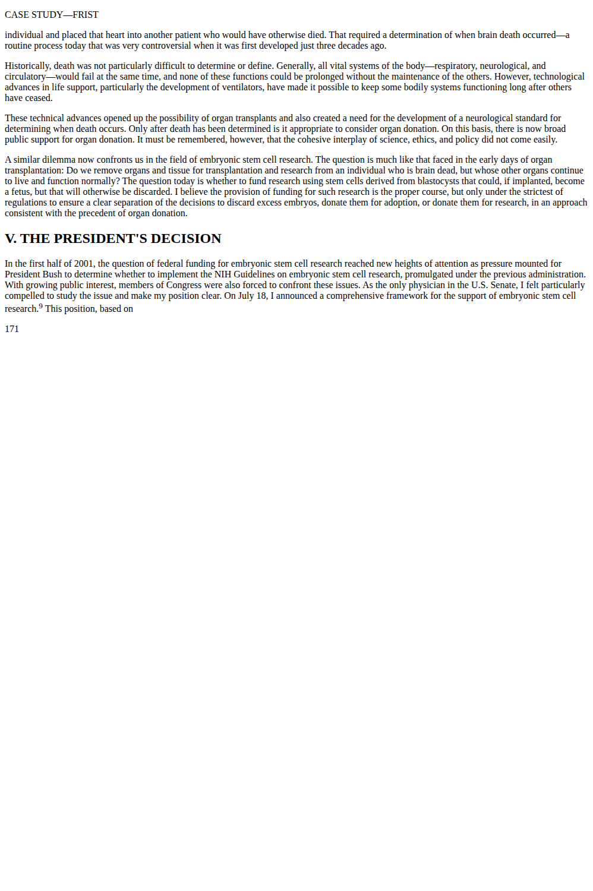CASE STUDY—FRIST
individual and placed that heart into another patient who would have otherwise died. That required a determination of when brain death occurred—a routine process today that was very controversial when it was first developed just three decades ago.
Historically, death was not particularly difficult to determine or define. Generally, all vital systems of the body—respiratory, neurological, and circulatory—would fail at the same time, and none of these functions could be prolonged without the maintenance of the others. However, technological advances in life support, particularly the development of ventilators, have made it possible to keep some bodily systems functioning long after others have ceased.
These technical advances opened up the possibility of organ transplants and also created a need for the development of a neurological standard for determining when death occurs. Only after death has been determined is it appropriate to consider organ donation. On this basis, there is now broad public support for organ donation. It must be remembered, however, that the cohesive interplay of science, ethics, and policy did not come easily.
A similar dilemma now confronts us in the field of embryonic stem cell research. The question is much like that faced in the early days of organ transplantation: Do we remove organs and tissue for transplantation and research from an individual who is brain dead, but whose other organs continue to live and function normally? The question today is whether to fund research using stem cells derived from blastocysts that could, if implanted, become a fetus, but that will otherwise be discarded. I believe the provision of funding for such research is the proper course, but only under the strictest of regulations to ensure a clear separation of the decisions to discard excess embryos, donate them for adoption, or donate them for research, in an approach consistent with the precedent of organ donation.
V. THE PRESIDENT'S DECISION
In the first half of 2001, the question of federal funding for embryonic stem cell research reached new heights of attention as pressure mounted for President Bush to determine whether to implement the NIH Guidelines on embryonic stem cell research, promulgated under the previous administration. With growing public interest, members of Congress were also forced to confront these issues. As the only physician in the U.S. Senate, I felt particularly compelled to study the issue and make my position clear. On July 18, I announced a comprehensive framework for the support of embryonic stem cell research.9 This position, based on
171